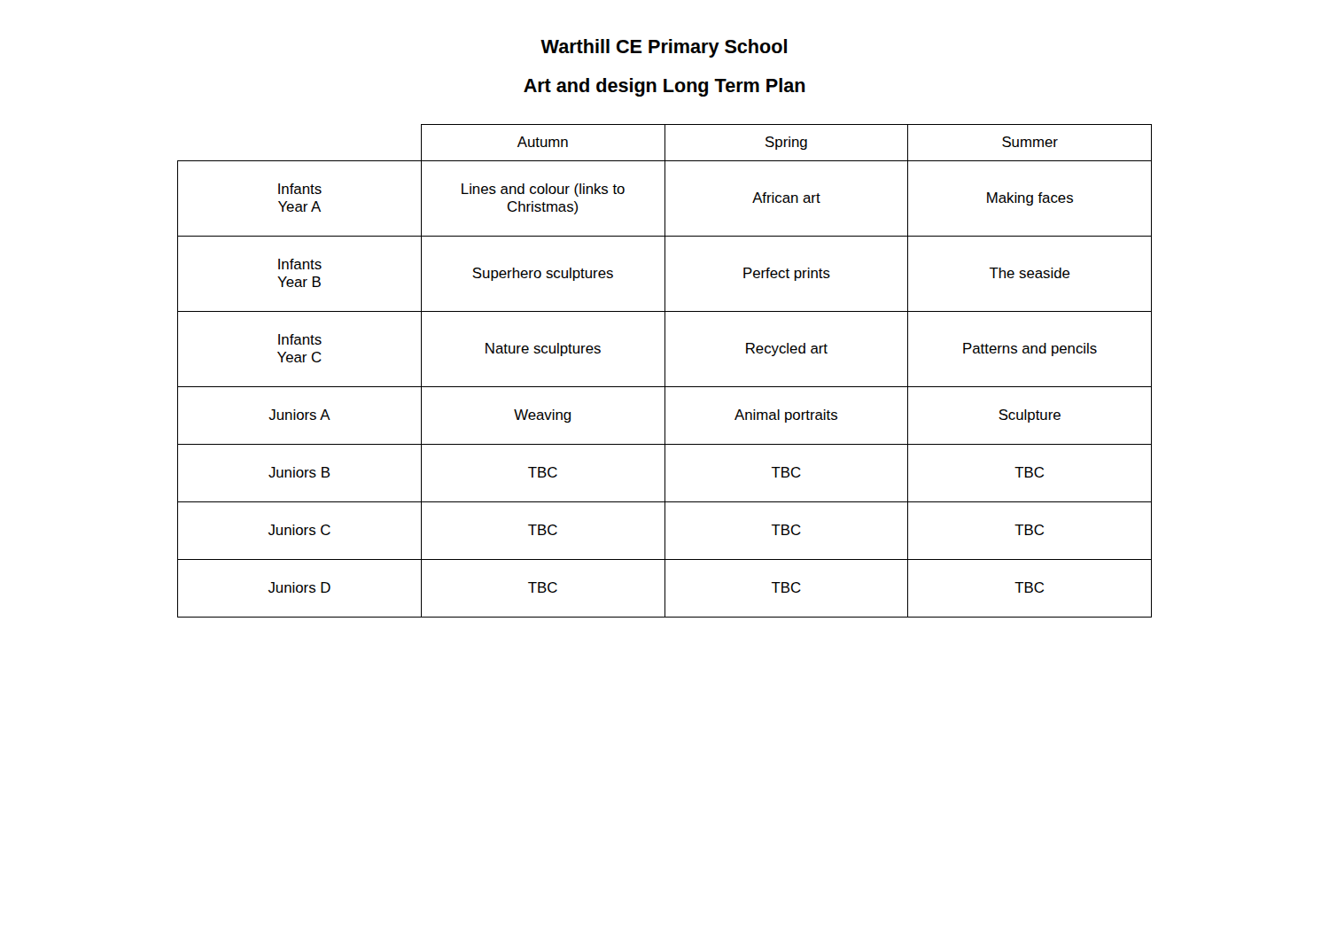Warthill CE Primary School
Art and design Long Term Plan
| | Autumn | Spring | Summer |
| --- | --- | --- | --- |
| Infants Year A | Lines and colour (links to Christmas) | African art | Making faces |
| Infants Year B | Superhero sculptures | Perfect prints | The seaside |
| Infants Year C | Nature sculptures | Recycled art | Patterns and pencils |
| Juniors A | Weaving | Animal portraits | Sculpture |
| Juniors B | TBC | TBC | TBC |
| Juniors C | TBC | TBC | TBC |
| Juniors D | TBC | TBC | TBC |